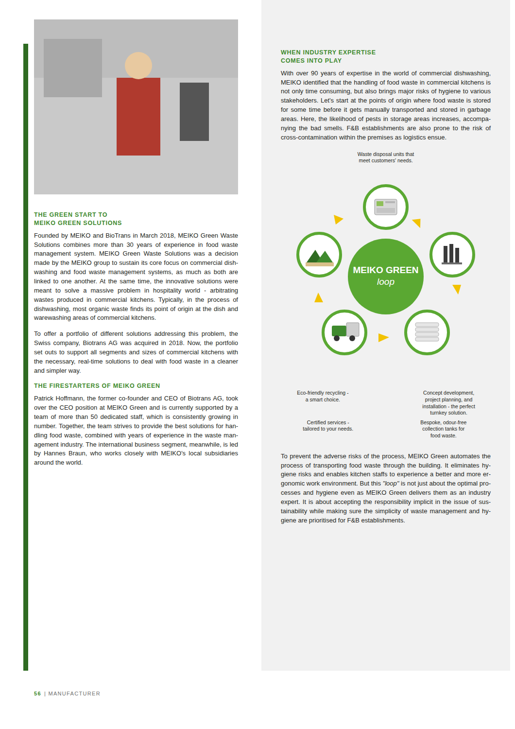THE GREEN START TO
MEIKO GREEN SOLUTIONS
Founded by MEIKO and BioTrans in March 2018, MEIKO Green Waste Solutions combines more than 30 years of experience in food waste management system. MEIKO Green Waste Solutions was a decision made by the MEIKO group to sustain its core focus on commercial dishwashing and food waste management systems, as much as both are linked to one another. At the same time, the innovative solutions were meant to solve a massive problem in hospitality world - arbitrating wastes produced in commercial kitchens. Typically, in the process of dishwashing, most organic waste finds its point of origin at the dish and warewashing areas of commercial kitchens.
To offer a portfolio of different solutions addressing this problem, the Swiss company, Biotrans AG was acquired in 2018. Now, the portfolio set outs to support all segments and sizes of commercial kitchens with the necessary, real-time solutions to deal with food waste in a cleaner and simpler way.
THE FIRESTARTERS OF MEIKO GREEN
Patrick Hoffmann, the former co-founder and CEO of Biotrans AG, took over the CEO position at MEIKO Green and is currently supported by a team of more than 50 dedicated staff, which is consistently growing in number. Together, the team strives to provide the best solutions for handling food waste, combined with years of experience in the waste management industry. The international business segment, meanwhile, is led by Hannes Braun, who works closely with MEIKO's local subsidiaries around the world.
WHEN INDUSTRY EXPERTISE
COMES INTO PLAY
With over 90 years of expertise in the world of commercial dishwashing, MEIKO identified that the handling of food waste in commercial kitchens is not only time consuming, but also brings major risks of hygiene to various stakeholders. Let's start at the points of origin where food waste is stored for some time before it gets manually transported and stored in garbage areas. Here, the likelihood of pests in storage areas increases, accompanying the bad smells. F&B establishments are also prone to the risk of cross-contamination within the premises as logistics ensue.
Waste disposal units that
meet customers' needs.
MEIKO GREEN loop
Eco-friendly recycling -
a smart choice.
Concept development,
project planning, and
installation - the perfect
turnkey solution.
Certified services -
tailored to your needs.
Bespoke, odour-free
collection tanks for
food waste.
To prevent the adverse risks of the process, MEIKO Green automates the process of transporting food waste through the building. It eliminates hygiene risks and enables kitchen staffs to experience a better and more ergonomic work environment. But this "loop" is not just about the optimal processes and hygiene even as MEIKO Green delivers them as an industry expert. It is about accepting the responsibility implicit in the issue of sustainability while making sure the simplicity of waste management and hygiene are prioritised for F&B establishments.
56| MANUFACTURER